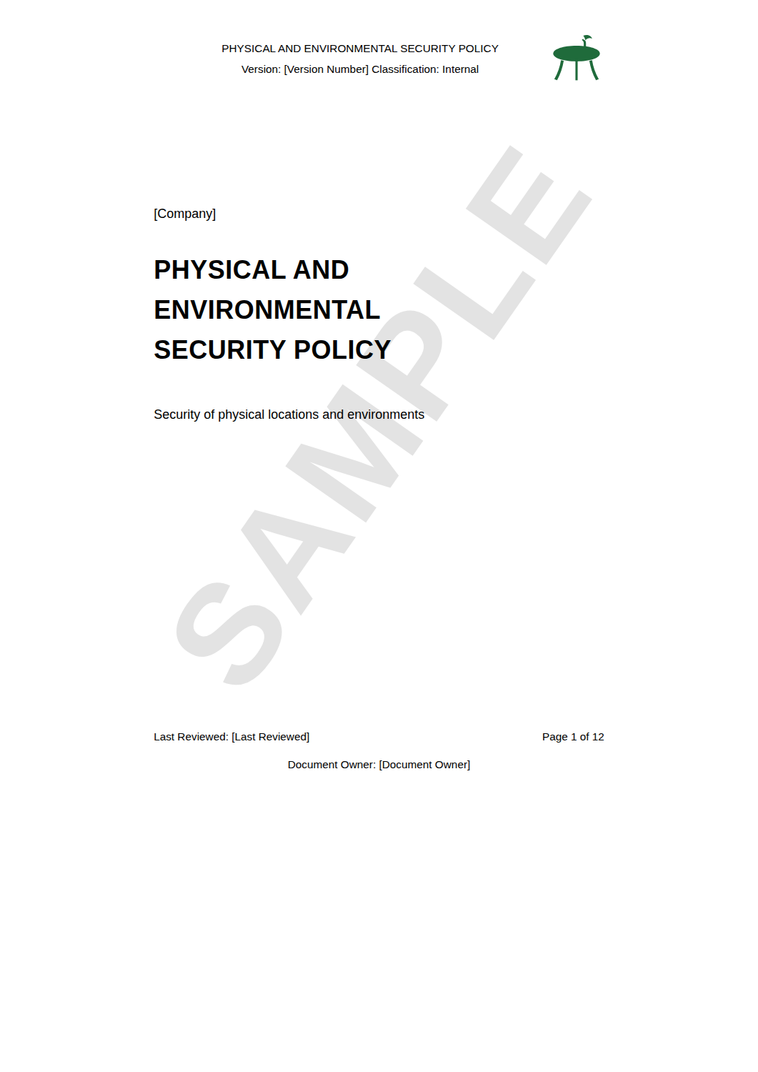SAMPLE
PHYSICAL AND ENVIRONMENTAL SECURITY POLICY
Version: [Version Number] Classification: Internal
[Company]
PHYSICAL AND
ENVIRONMENTAL
SECURITY POLICY
Security of physical locations and environments
Last Reviewed: [Last Reviewed] Page 1 of 12
Document Owner: [Document Owner]